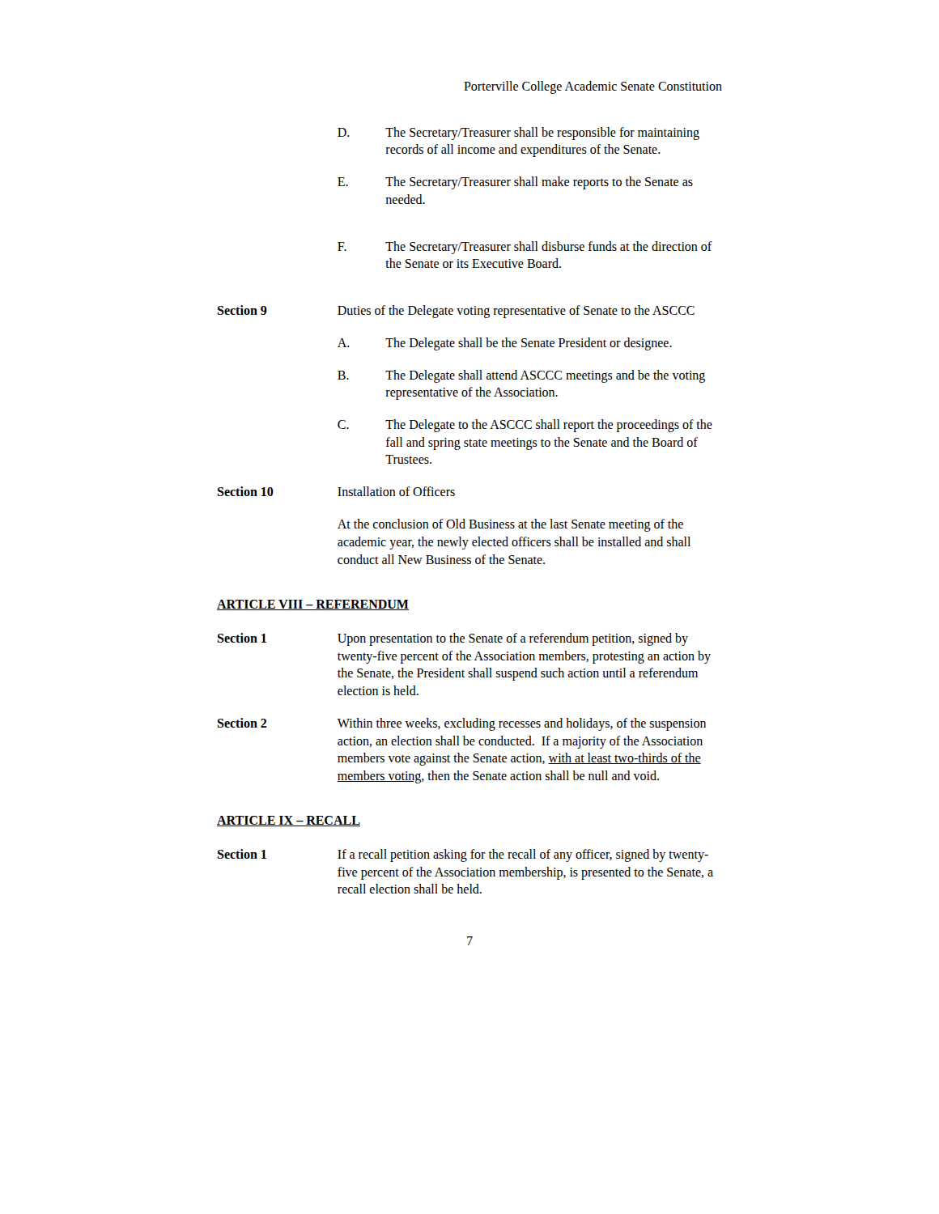Porterville College Academic Senate Constitution
D.
The Secretary/Treasurer shall be responsible for maintaining records of all income and expenditures of the Senate.
E.
The Secretary/Treasurer shall make reports to the Senate as needed.
F.
The Secretary/Treasurer shall disburse funds at the direction of the Senate or its Executive Board.
Section 9
Duties of the Delegate voting representative of Senate to the ASCCC
A.
The Delegate shall be the Senate President or designee.
B.
The Delegate shall attend ASCCC meetings and be the voting representative of the Association.
C.
The Delegate to the ASCCC shall report the proceedings of the fall and spring state meetings to the Senate and the Board of Trustees.
Section 10
Installation of Officers
At the conclusion of Old Business at the last Senate meeting of the academic year, the newly elected officers shall be installed and shall conduct all New Business of the Senate.
ARTICLE VIII – REFERENDUM
Section 1
Upon presentation to the Senate of a referendum petition, signed by twenty-five percent of the Association members, protesting an action by the Senate, the President shall suspend such action until a referendum election is held.
Section 2
Within three weeks, excluding recesses and holidays, of the suspension action, an election shall be conducted. If a majority of the Association members vote against the Senate action, with at least two-thirds of the members voting, then the Senate action shall be null and void.
ARTICLE IX – RECALL
Section 1
If a recall petition asking for the recall of any officer, signed by twenty-five percent of the Association membership, is presented to the Senate, a recall election shall be held.
7